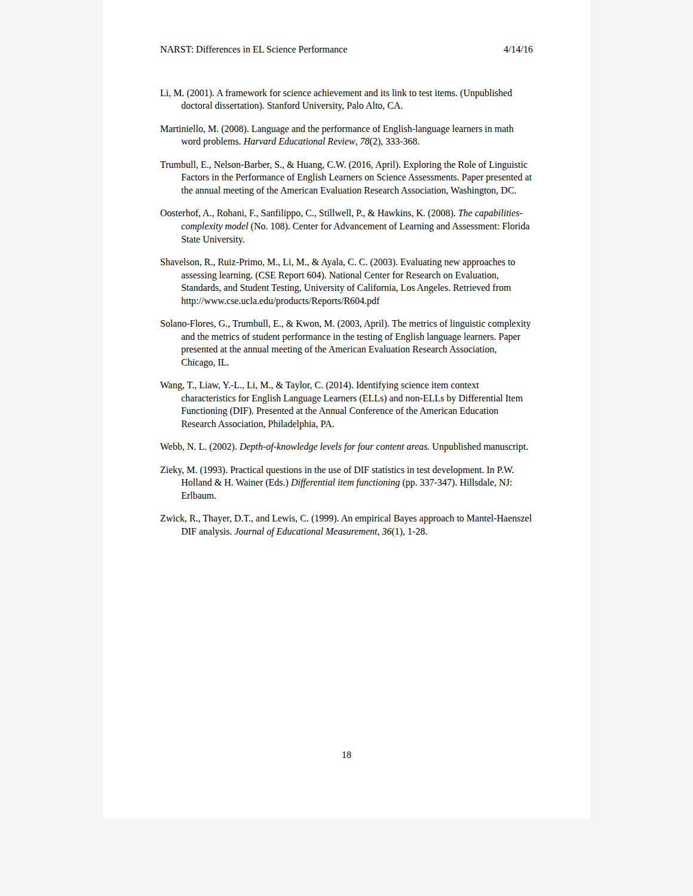NARST: Differences in EL Science Performance 4/14/16
Li, M. (2001). A framework for science achievement and its link to test items. (Unpublished doctoral dissertation). Stanford University, Palo Alto, CA.
Martiniello, M. (2008). Language and the performance of English-language learners in math word problems. Harvard Educational Review, 78(2), 333-368.
Trumbull, E., Nelson-Barber, S., & Huang, C.W. (2016, April). Exploring the Role of Linguistic Factors in the Performance of English Learners on Science Assessments. Paper presented at the annual meeting of the American Evaluation Research Association, Washington, DC.
Oosterhof, A., Rohani, F., Sanfilippo, C., Stillwell, P., & Hawkins, K. (2008). The capabilities-complexity model (No. 108). Center for Advancement of Learning and Assessment: Florida State University.
Shavelson, R., Ruiz-Primo, M., Li, M., & Ayala, C. C. (2003). Evaluating new approaches to assessing learning. (CSE Report 604). National Center for Research on Evaluation, Standards, and Student Testing, University of California, Los Angeles. Retrieved from http://www.cse.ucla.edu/products/Reports/R604.pdf
Solano-Flores, G., Trumbull, E., & Kwon, M. (2003, April). The metrics of linguistic complexity and the metrics of student performance in the testing of English language learners. Paper presented at the annual meeting of the American Evaluation Research Association, Chicago, IL.
Wang, T., Liaw, Y.-L., Li, M., & Taylor, C. (2014). Identifying science item context characteristics for English Language Learners (ELLs) and non-ELLs by Differential Item Functioning (DIF). Presented at the Annual Conference of the American Education Research Association, Philadelphia, PA.
Webb, N. L. (2002). Depth-of-knowledge levels for four content areas. Unpublished manuscript.
Zieky, M. (1993). Practical questions in the use of DIF statistics in test development. In P.W. Holland & H. Wainer (Eds.) Differential item functioning (pp. 337-347). Hillsdale, NJ: Erlbaum.
Zwick, R., Thayer, D.T., and Lewis, C. (1999). An empirical Bayes approach to Mantel-Haenszel DIF analysis. Journal of Educational Measurement, 36(1), 1-28.
18